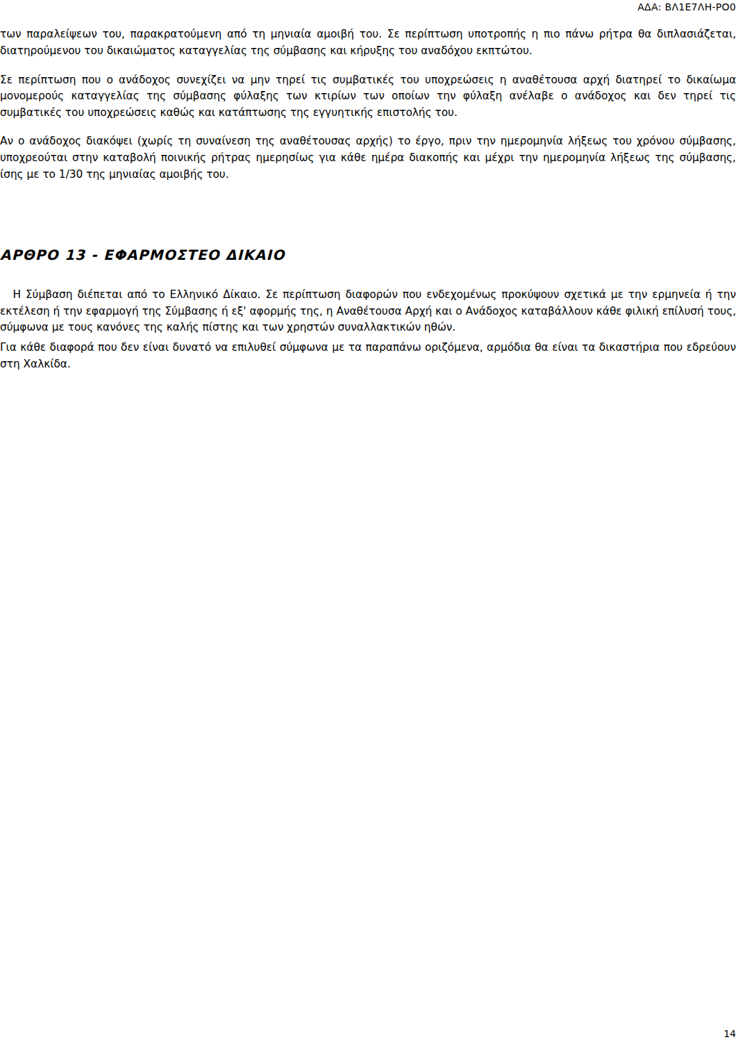ΑΔΑ: ΒΛ1Ε7ΛΗ-ΡΟ0
των παραλείψεων του, παρακρατούμενη από τη μηνιαία αμοιβή του. Σε περίπτωση υποτροπής η πιο πάνω ρήτρα θα διπλασιάζεται, διατηρούμενου του δικαιώματος καταγγελίας της σύμβασης και κήρυξης του αναδόχου εκπτώτου.
Σε περίπτωση που ο ανάδοχος συνεχίζει να μην τηρεί τις συμβατικές του υποχρεώσεις η αναθέτουσα αρχή διατηρεί το δικαίωμα μονομερούς καταγγελίας της σύμβασης φύλαξης των κτιρίων των οποίων την φύλαξη ανέλαβε ο ανάδοχος και δεν τηρεί τις συμβατικές του υποχρεώσεις καθώς και κατάπτωσης της εγγυητικής επιστολής του.
Αν ο ανάδοχος διακόψει (χωρίς τη συναίνεση της αναθέτουσας αρχής) το έργο, πριν την ημερομηνία λήξεως του χρόνου σύμβασης, υποχρεούται στην καταβολή ποινικής ρήτρας ημερησίως για κάθε ημέρα διακοπής και μέχρι την ημερομηνία λήξεως της σύμβασης, ίσης με το 1/30 της μηνιαίας αμοιβής του.
ΑΡΘΡΟ 13 - ΕΦΑΡΜΟΣΤΕΟ ΔΙΚΑΙΟ
Η Σύμβαση διέπεται από το Ελληνικό Δίκαιο. Σε περίπτωση διαφορών που ενδεχομένως προκύψουν σχετικά με την ερμηνεία ή την εκτέλεση ή την εφαρμογή της Σύμβασης ή εξ' αφορμής της, η Αναθέτουσα Αρχή και ο Ανάδοχος καταβάλλουν κάθε φιλική επίλυσή τους, σύμφωνα με τους κανόνες της καλής πίστης και των χρηστών συναλλακτικών ηθών.
Για κάθε διαφορά που δεν είναι δυνατό να επιλυθεί σύμφωνα με τα παραπάνω οριζόμενα, αρμόδια θα είναι τα δικαστήρια που εδρεύουν στη Χαλκίδα.
14